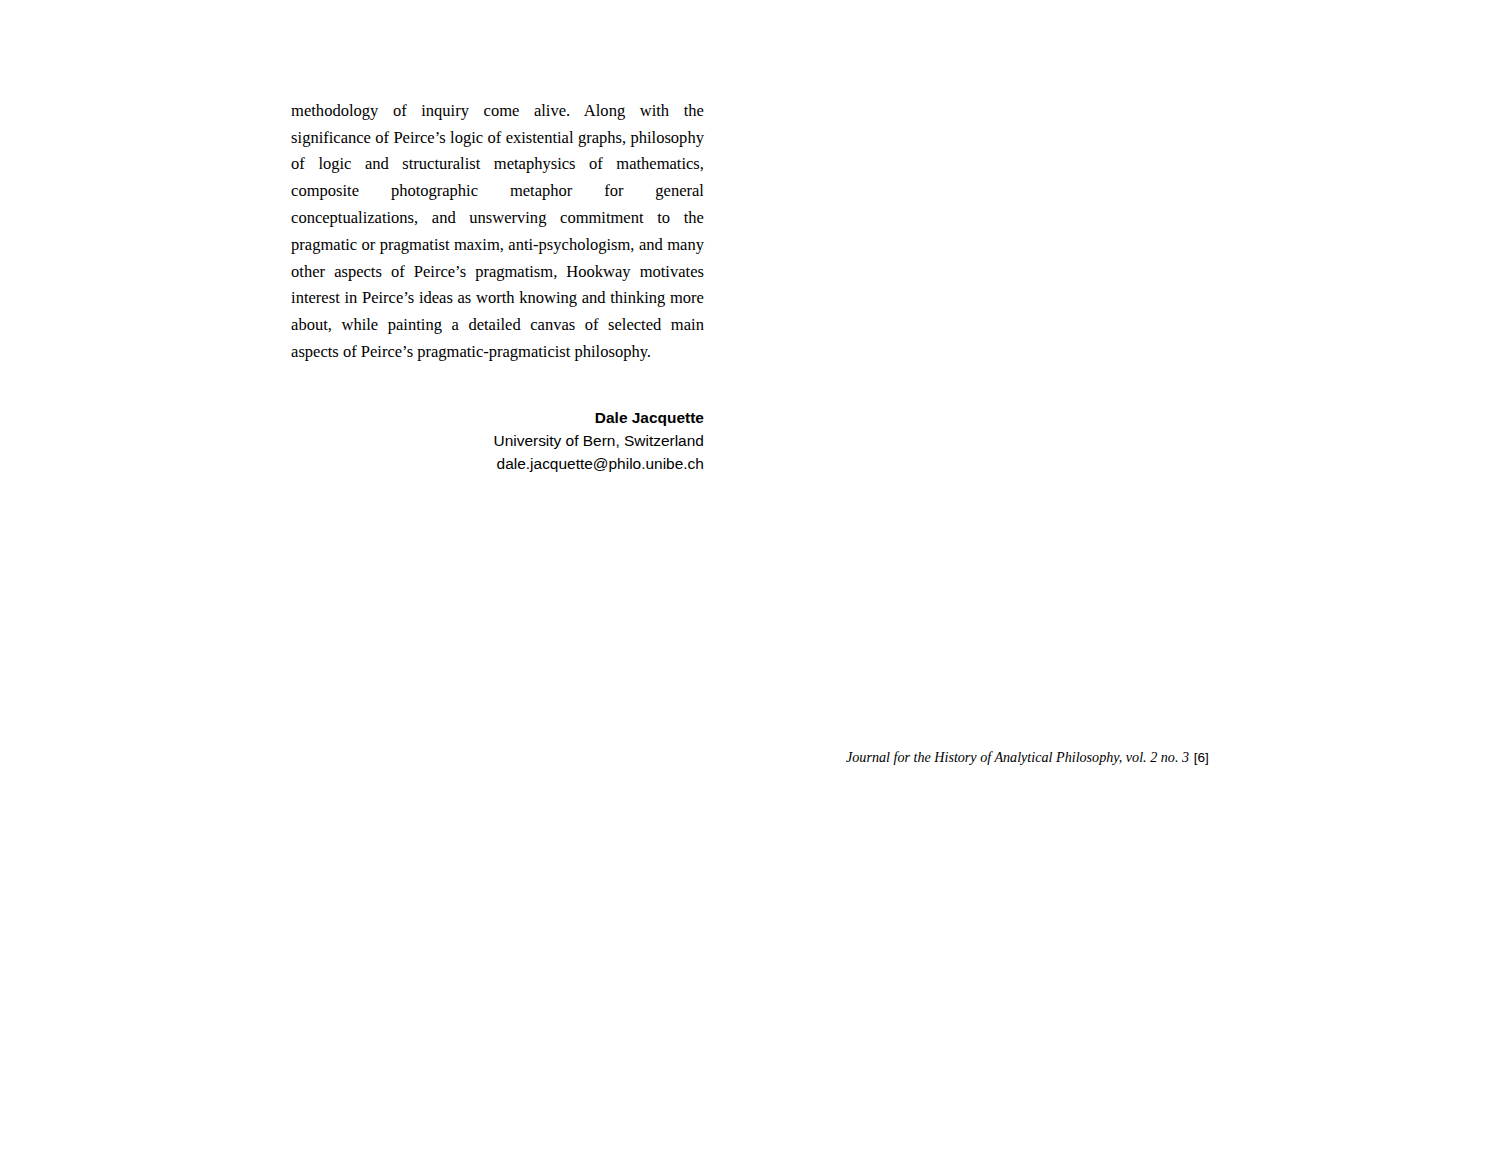methodology of inquiry come alive. Along with the significance of Peirce’s logic of existential graphs, philosophy of logic and structuralist metaphysics of mathematics, composite photographic metaphor for general conceptualizations, and unswerving commitment to the pragmatic or pragmatist maxim, anti-psychologism, and many other aspects of Peirce’s pragmatism, Hookway motivates interest in Peirce’s ideas as worth knowing and thinking more about, while painting a detailed canvas of selected main aspects of Peirce’s pragmatic-pragmaticist philosophy.
Dale Jacquette
University of Bern, Switzerland
dale.jacquette@philo.unibe.ch
Journal for the History of Analytical Philosophy, vol. 2 no. 3[6]